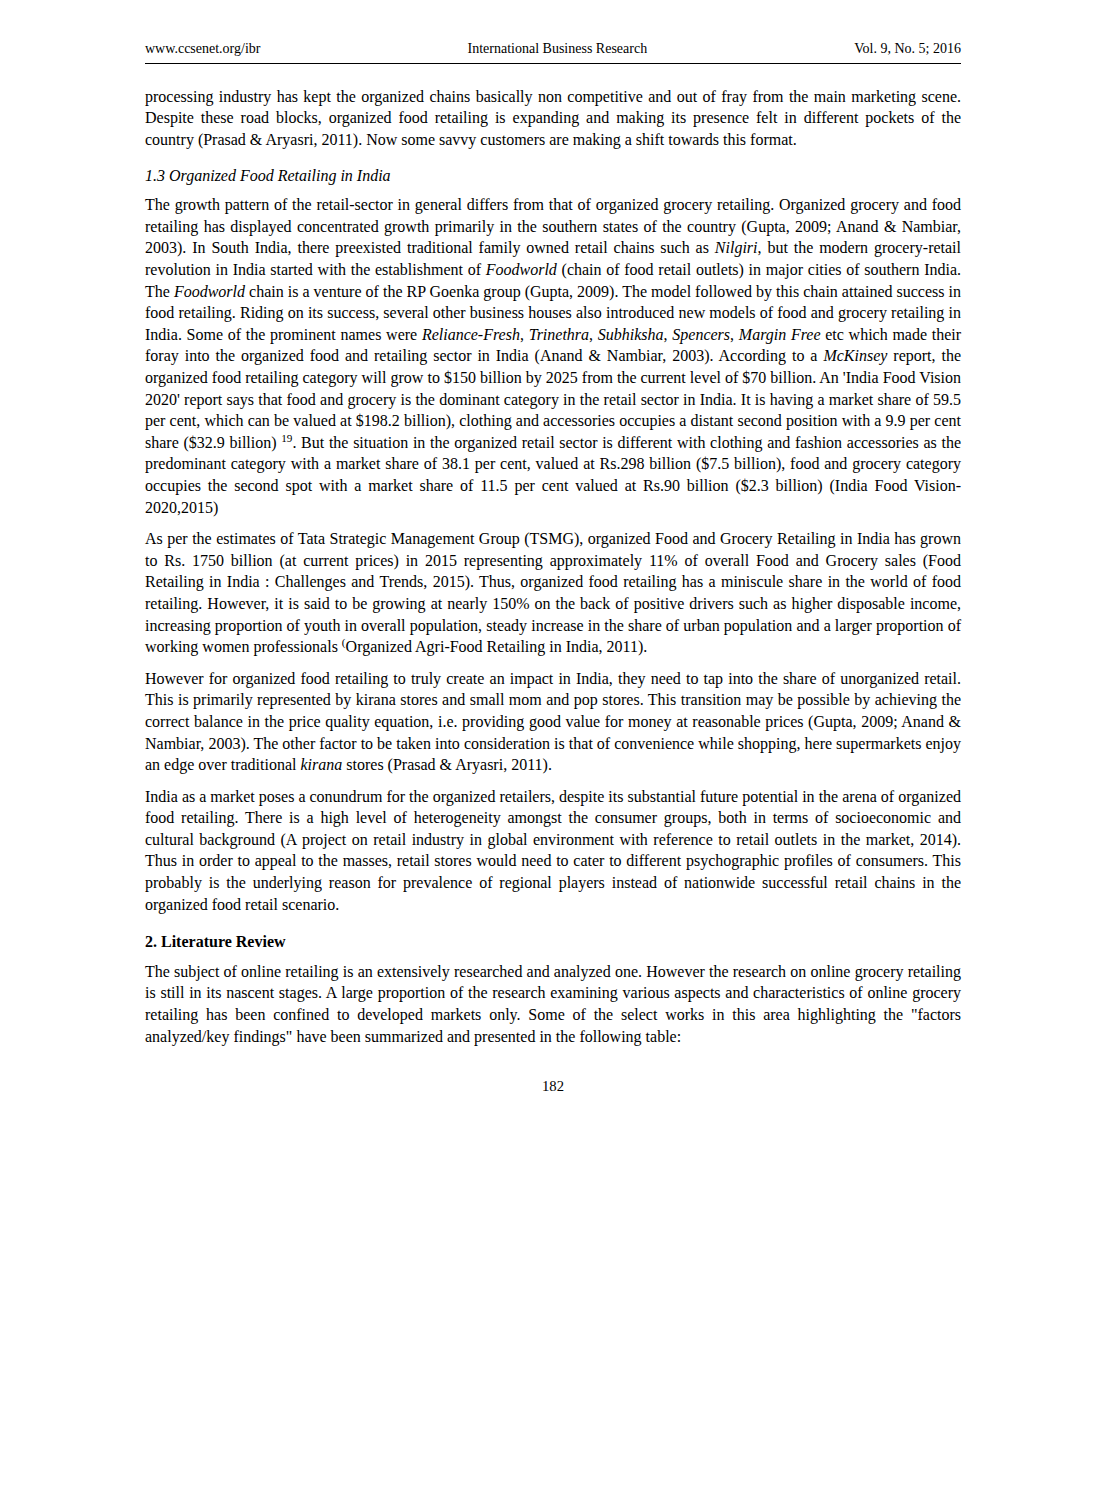www.ccsenet.org/ibr International Business Research Vol. 9, No. 5; 2016
processing industry has kept the organized chains basically non competitive and out of fray from the main marketing scene. Despite these road blocks, organized food retailing is expanding and making its presence felt in different pockets of the country (Prasad & Aryasri, 2011). Now some savvy customers are making a shift towards this format.
1.3 Organized Food Retailing in India
The growth pattern of the retail-sector in general differs from that of organized grocery retailing. Organized grocery and food retailing has displayed concentrated growth primarily in the southern states of the country (Gupta, 2009; Anand & Nambiar, 2003). In South India, there preexisted traditional family owned retail chains such as Nilgiri, but the modern grocery-retail revolution in India started with the establishment of Foodworld (chain of food retail outlets) in major cities of southern India. The Foodworld chain is a venture of the RP Goenka group (Gupta, 2009). The model followed by this chain attained success in food retailing. Riding on its success, several other business houses also introduced new models of food and grocery retailing in India. Some of the prominent names were Reliance-Fresh, Trinethra, Subhiksha, Spencers, Margin Free etc which made their foray into the organized food and retailing sector in India (Anand & Nambiar, 2003). According to a McKinsey report, the organized food retailing category will grow to $150 billion by 2025 from the current level of $70 billion. An 'India Food Vision 2020' report says that food and grocery is the dominant category in the retail sector in India. It is having a market share of 59.5 per cent, which can be valued at $198.2 billion), clothing and accessories occupies a distant second position with a 9.9 per cent share ($32.9 billion) 19. But the situation in the organized retail sector is different with clothing and fashion accessories as the predominant category with a market share of 38.1 per cent, valued at Rs.298 billion ($7.5 billion), food and grocery category occupies the second spot with a market share of 11.5 per cent valued at Rs.90 billion ($2.3 billion) (India Food Vision-2020,2015)
As per the estimates of Tata Strategic Management Group (TSMG), organized Food and Grocery Retailing in India has grown to Rs. 1750 billion (at current prices) in 2015 representing approximately 11% of overall Food and Grocery sales (Food Retailing in India : Challenges and Trends, 2015). Thus, organized food retailing has a miniscule share in the world of food retailing. However, it is said to be growing at nearly 150% on the back of positive drivers such as higher disposable income, increasing proportion of youth in overall population, steady increase in the share of urban population and a larger proportion of working women professionals (Organized Agri-Food Retailing in India, 2011).
However for organized food retailing to truly create an impact in India, they need to tap into the share of unorganized retail. This is primarily represented by kirana stores and small mom and pop stores. This transition may be possible by achieving the correct balance in the price quality equation, i.e. providing good value for money at reasonable prices (Gupta, 2009; Anand & Nambiar, 2003). The other factor to be taken into consideration is that of convenience while shopping, here supermarkets enjoy an edge over traditional kirana stores (Prasad & Aryasri, 2011).
India as a market poses a conundrum for the organized retailers, despite its substantial future potential in the arena of organized food retailing. There is a high level of heterogeneity amongst the consumer groups, both in terms of socioeconomic and cultural background (A project on retail industry in global environment with reference to retail outlets in the market, 2014). Thus in order to appeal to the masses, retail stores would need to cater to different psychographic profiles of consumers. This probably is the underlying reason for prevalence of regional players instead of nationwide successful retail chains in the organized food retail scenario.
2. Literature Review
The subject of online retailing is an extensively researched and analyzed one. However the research on online grocery retailing is still in its nascent stages. A large proportion of the research examining various aspects and characteristics of online grocery retailing has been confined to developed markets only. Some of the select works in this area highlighting the "factors analyzed/key findings" have been summarized and presented in the following table:
182